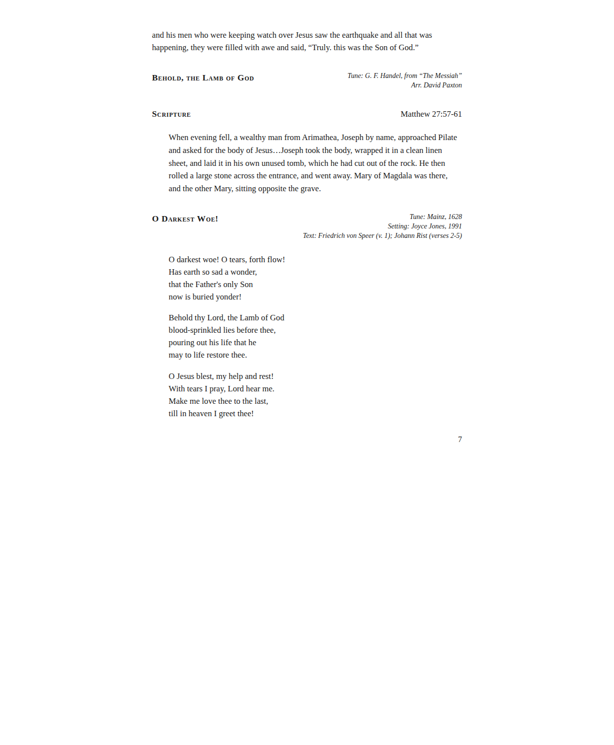and his men who were keeping watch over Jesus saw the earthquake and all that was happening, they were filled with awe and said, “Truly. this was the Son of God.”
Behold, the Lamb of God Tune: G. F. Handel, from “The Messiah”
Arr. David Paxton
Scripture Matthew 27:57-61
When evening fell, a wealthy man from Arimathea, Joseph by name, approached Pilate and asked for the body of Jesus…Joseph took the body, wrapped it in a clean linen sheet, and laid it in his own unused tomb, which he had cut out of the rock. He then rolled a large stone across the entrance, and went away. Mary of Magdala was there, and the other Mary, sitting opposite the grave.
O Darkest Woe! Tune: Mainz, 1628
Setting: Joyce Jones, 1991
Text: Friedrich von Speer (v. 1); Johann Rist (verses 2-5)
O darkest woe! O tears, forth flow!
Has earth so sad a wonder,
that the Father's only Son
now is buried yonder!
Behold thy Lord, the Lamb of God
blood-sprinkled lies before thee,
pouring out his life that he
may to life restore thee.
O Jesus blest, my help and rest!
With tears I pray, Lord hear me.
Make me love thee to the last,
till in heaven I greet thee!
7